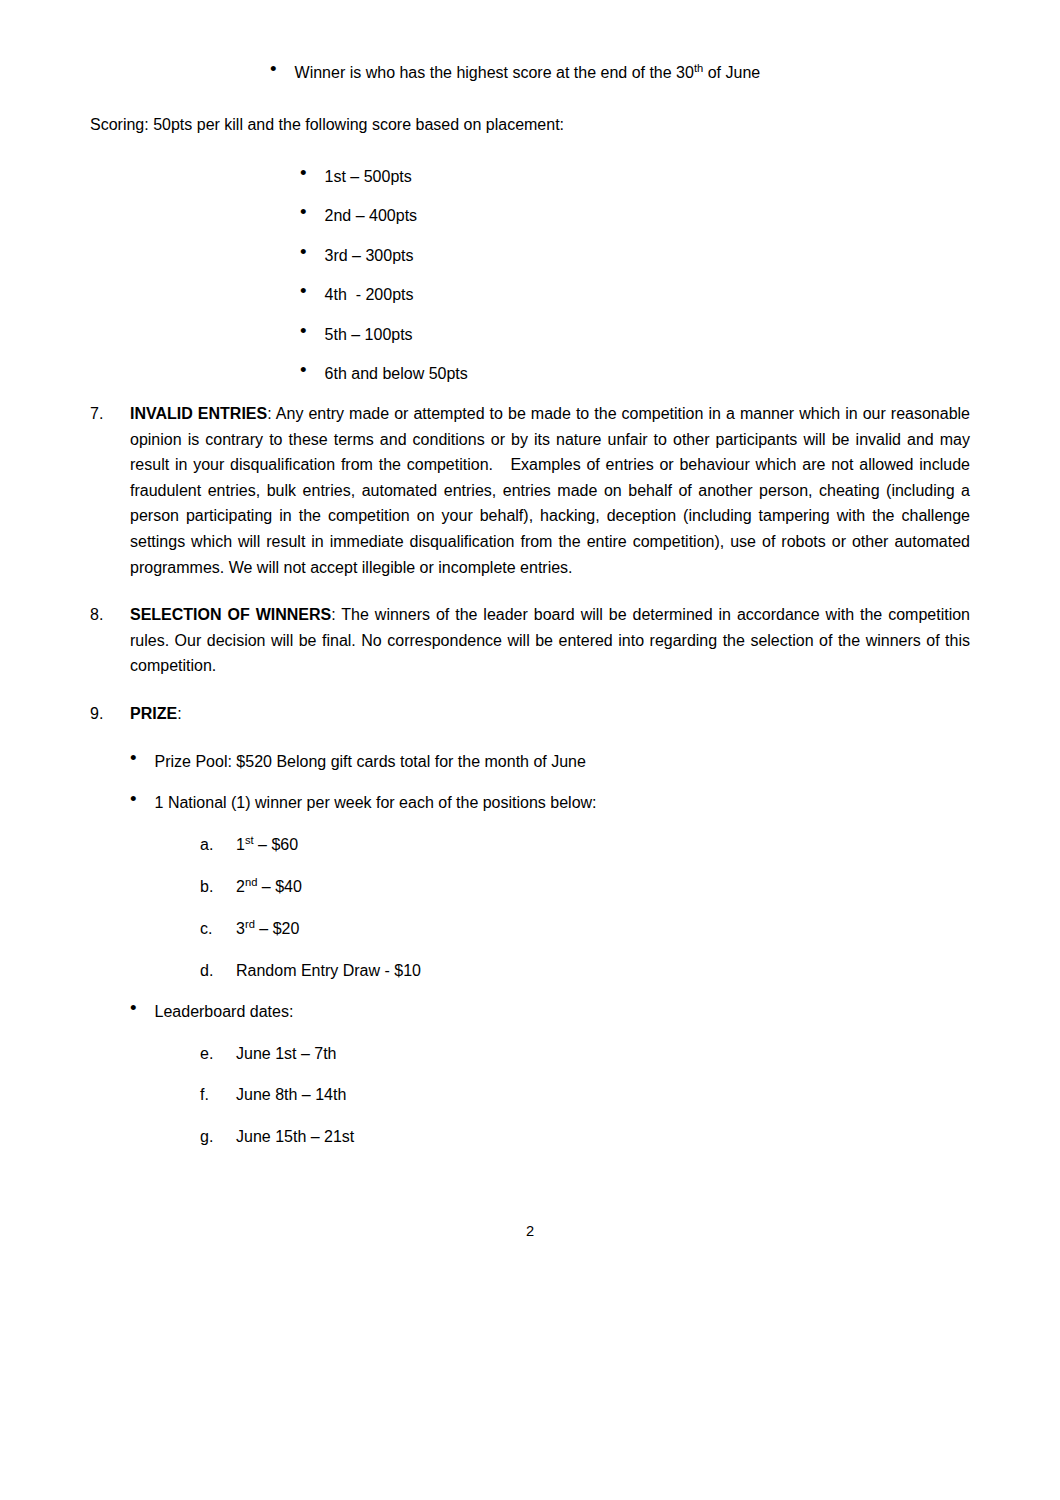• Winner is who has the highest score at the end of the 30th of June
Scoring: 50pts per kill and the following score based on placement:
•1st – 500pts
•2nd – 400pts
•3rd – 300pts
•4th - 200pts
•5th – 100pts
•6th and below 50pts
7. INVALID ENTRIES: Any entry made or attempted to be made to the competition in a manner which in our reasonable opinion is contrary to these terms and conditions or by its nature unfair to other participants will be invalid and may result in your disqualification from the competition. Examples of entries or behaviour which are not allowed include fraudulent entries, bulk entries, automated entries, entries made on behalf of another person, cheating (including a person participating in the competition on your behalf), hacking, deception (including tampering with the challenge settings which will result in immediate disqualification from the entire competition), use of robots or other automated programmes. We will not accept illegible or incomplete entries.
8. SELECTION OF WINNERS: The winners of the leader board will be determined in accordance with the competition rules. Our decision will be final. No correspondence will be entered into regarding the selection of the winners of this competition.
9. PRIZE:
• Prize Pool: $520 Belong gift cards total for the month of June
• 1 National (1) winner per week for each of the positions below:
a. 1st – $60
b. 2nd – $40
c. 3rd – $20
d. Random Entry Draw - $10
• Leaderboard dates:
e. June 1st – 7th
f. June 8th – 14th
g. June 15th – 21st
2